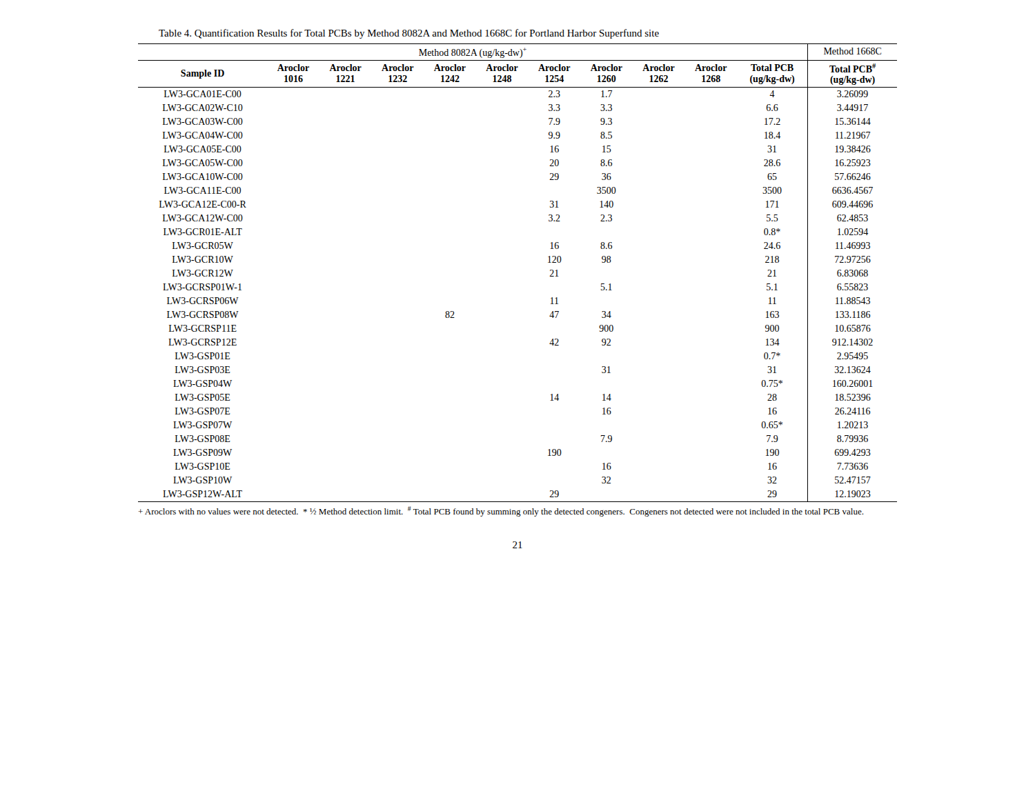Table 4. Quantification Results for Total PCBs by Method 8082A and Method 1668C for Portland Harbor Superfund site
| Method 8082A (ug/kg-dw) + | Method 1668C |
| --- | --- |
| Sample ID | Aroclor 1016 | Aroclor 1221 | Aroclor 1232 | Aroclor 1242 | Aroclor 1248 | Aroclor 1254 | Aroclor 1260 | Aroclor 1262 | Aroclor 1268 | Total PCB (ug/kg-dw) | Total PCB # (ug/kg-dw) |
| LW3-GCA01E-C00 | | | | | | 2.3 | 1.7 | | | 4 | 3.26099 |
| LW3-GCA02W-C10 | | | | | | 3.3 | 3.3 | | | 6.6 | 3.44917 |
| LW3-GCA03W-C00 | | | | | | 7.9 | 9.3 | | | 17.2 | 15.36144 |
| LW3-GCA04W-C00 | | | | | | 9.9 | 8.5 | | | 18.4 | 11.21967 |
| LW3-GCA05E-C00 | | | | | | 16 | 15 | | | 31 | 19.38426 |
| LW3-GCA05W-C00 | | | | | | 20 | 8.6 | | | 28.6 | 16.25923 |
| LW3-GCA10W-C00 | | | | | | 29 | 36 | | | 65 | 57.66246 |
| LW3-GCA11E-C00 | | | | | | | 3500 | | | 3500 | 6636.4567 |
| LW3-GCA12E-C00-R | | | | | | 31 | 140 | | | 171 | 609.44696 |
| LW3-GCA12W-C00 | | | | | | 3.2 | 2.3 | | | 5.5 | 62.4853 |
| LW3-GCR01E-ALT | | | | | | | | | | 0.8* | 1.02594 |
| LW3-GCR05W | | | | | | 16 | 8.6 | | | 24.6 | 11.46993 |
| LW3-GCR10W | | | | | | 120 | 98 | | | 218 | 72.97256 |
| LW3-GCR12W | | | | | | 21 | | | | 21 | 6.83068 |
| LW3-GCRSP01W-1 | | | | | | | 5.1 | | | 5.1 | 6.55823 |
| LW3-GCRSP06W | | | | | | 11 | | | | 11 | 11.88543 |
| LW3-GCRSP08W | | | | 82 | | 47 | 34 | | | 163 | 133.1186 |
| LW3-GCRSP11E | | | | | | | 900 | | | 900 | 10.65876 |
| LW3-GCRSP12E | | | | | | 42 | 92 | | | 134 | 912.14302 |
| LW3-GSP01E | | | | | | | | | | 0.7* | 2.95495 |
| LW3-GSP03E | | | | | | | 31 | | | 31 | 32.13624 |
| LW3-GSP04W | | | | | | | | | | 0.75* | 160.26001 |
| LW3-GSP05E | | | | | | 14 | 14 | | | 28 | 18.52396 |
| LW3-GSP07E | | | | | | | 16 | | | 16 | 26.24116 |
| LW3-GSP07W | | | | | | | | | | 0.65* | 1.20213 |
| LW3-GSP08E | | | | | | | 7.9 | | | 7.9 | 8.79936 |
| LW3-GSP09W | | | | | | 190 | | | | 190 | 699.4293 |
| LW3-GSP10E | | | | | | | 16 | | | 16 | 7.73636 |
| LW3-GSP10W | | | | | | | 32 | | | 32 | 52.47157 |
| LW3-GSP12W-ALT | | | | | | 29 | | | | 29 | 12.19023 |
+ Aroclors with no values were not detected. * ½ Method detection limit. # Total PCB found by summing only the detected congeners. Congeners not detected were not included in the total PCB value.
21